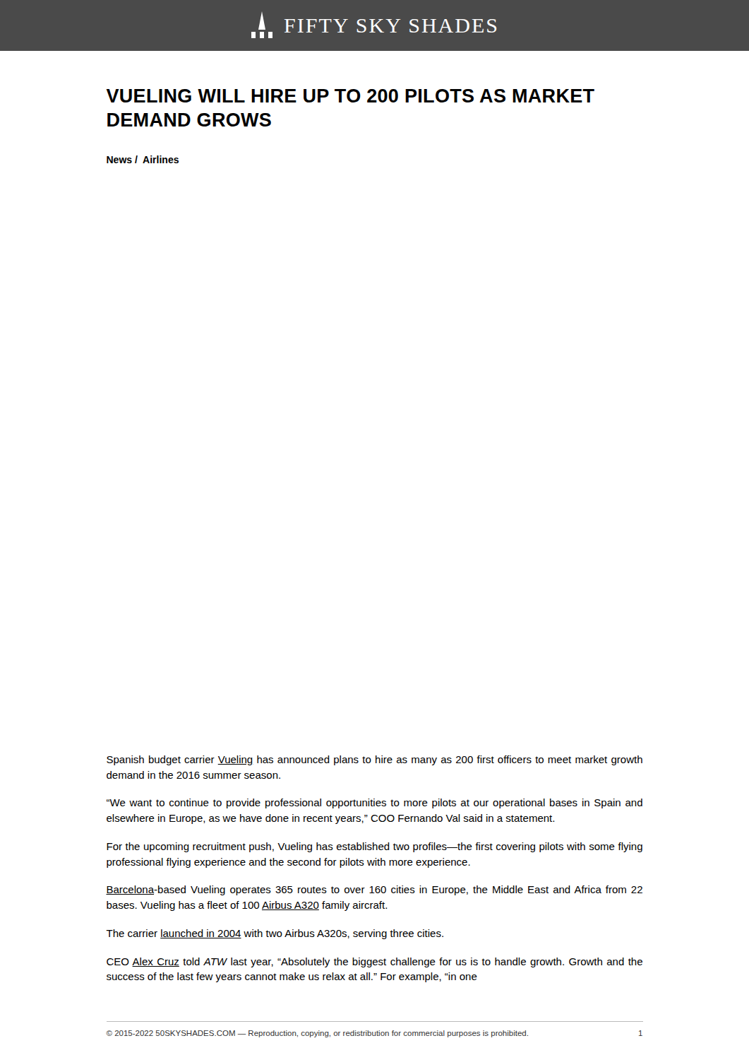FIFTY SKY SHADES
VUELING WILL HIRE UP TO 200 PILOTS AS MARKET DEMAND GROWS
News / Airlines
Spanish budget carrier Vueling has announced plans to hire as many as 200 first officers to meet market growth demand in the 2016 summer season.
“We want to continue to provide professional opportunities to more pilots at our operational bases in Spain and elsewhere in Europe, as we have done in recent years,” COO Fernando Val said in a statement.
For the upcoming recruitment push, Vueling has established two profiles—the first covering pilots with some flying professional flying experience and the second for pilots with more experience.
Barcelona-based Vueling operates 365 routes to over 160 cities in Europe, the Middle East and Africa from 22 bases. Vueling has a fleet of 100 Airbus A320 family aircraft.
The carrier launched in 2004 with two Airbus A320s, serving three cities.
CEO Alex Cruz told ATW last year, “Absolutely the biggest challenge for us is to handle growth. Growth and the success of the last few years cannot make us relax at all.” For example, “in one
© 2015-2022 50SKYSHADES.COM — Reproduction, copying, or redistribution for commercial purposes is prohibited.
1